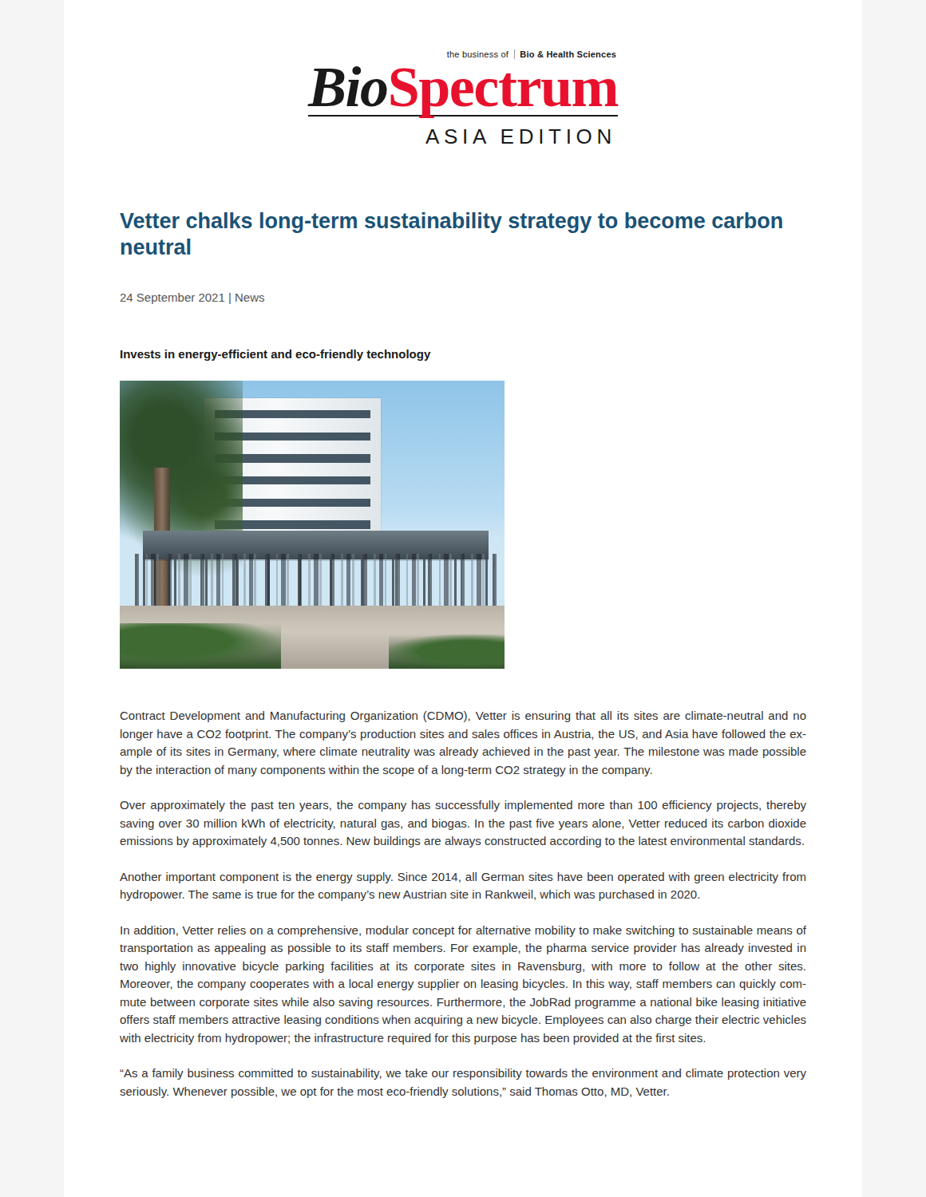the business of Bio & Health Sciences
Bio Spectrum
ASIA EDITION
Vetter chalks long-term sustainability strategy to become carbon neutral
24 September 2021 | News
Invests in energy-efficient and eco-friendly technology
Contract Development and Manufacturing Organization (CDMO), Vetter is ensuring that all its sites are climate-neutral and no longer have a CO2 footprint. The company’s production sites and sales offices in Austria, the US, and Asia have followed the example of its sites in Germany, where climate neutrality was already achieved in the past year. The milestone was made possible by the interaction of many components within the scope of a long-term CO2 strategy in the company.
Over approximately the past ten years, the company has successfully implemented more than 100 efficiency projects, thereby saving over 30 million kWh of electricity, natural gas, and biogas. In the past five years alone, Vetter reduced its carbon dioxide emissions by approximately 4,500 tonnes. New buildings are always constructed according to the latest environmental standards.
Another important component is the energy supply. Since 2014, all German sites have been operated with green electricity from hydropower. The same is true for the company’s new Austrian site in Rankweil, which was purchased in 2020.
In addition, Vetter relies on a comprehensive, modular concept for alternative mobility to make switching to sustainable means of transportation as appealing as possible to its staff members. For example, the pharma service provider has already invested in two highly innovative bicycle parking facilities at its corporate sites in Ravensburg, with more to follow at the other sites. Moreover, the company cooperates with a local energy supplier on leasing bicycles. In this way, staff members can quickly commute between corporate sites while also saving resources. Furthermore, the JobRad programme a national bike leasing initiative offers staff members attractive leasing conditions when acquiring a new bicycle. Employees can also charge their electric vehicles with electricity from hydropower; the infrastructure required for this purpose has been provided at the first sites.
“As a family business committed to sustainability, we take our responsibility towards the environment and climate protection very seriously. Whenever possible, we opt for the most eco-friendly solutions,” said Thomas Otto, MD, Vetter.